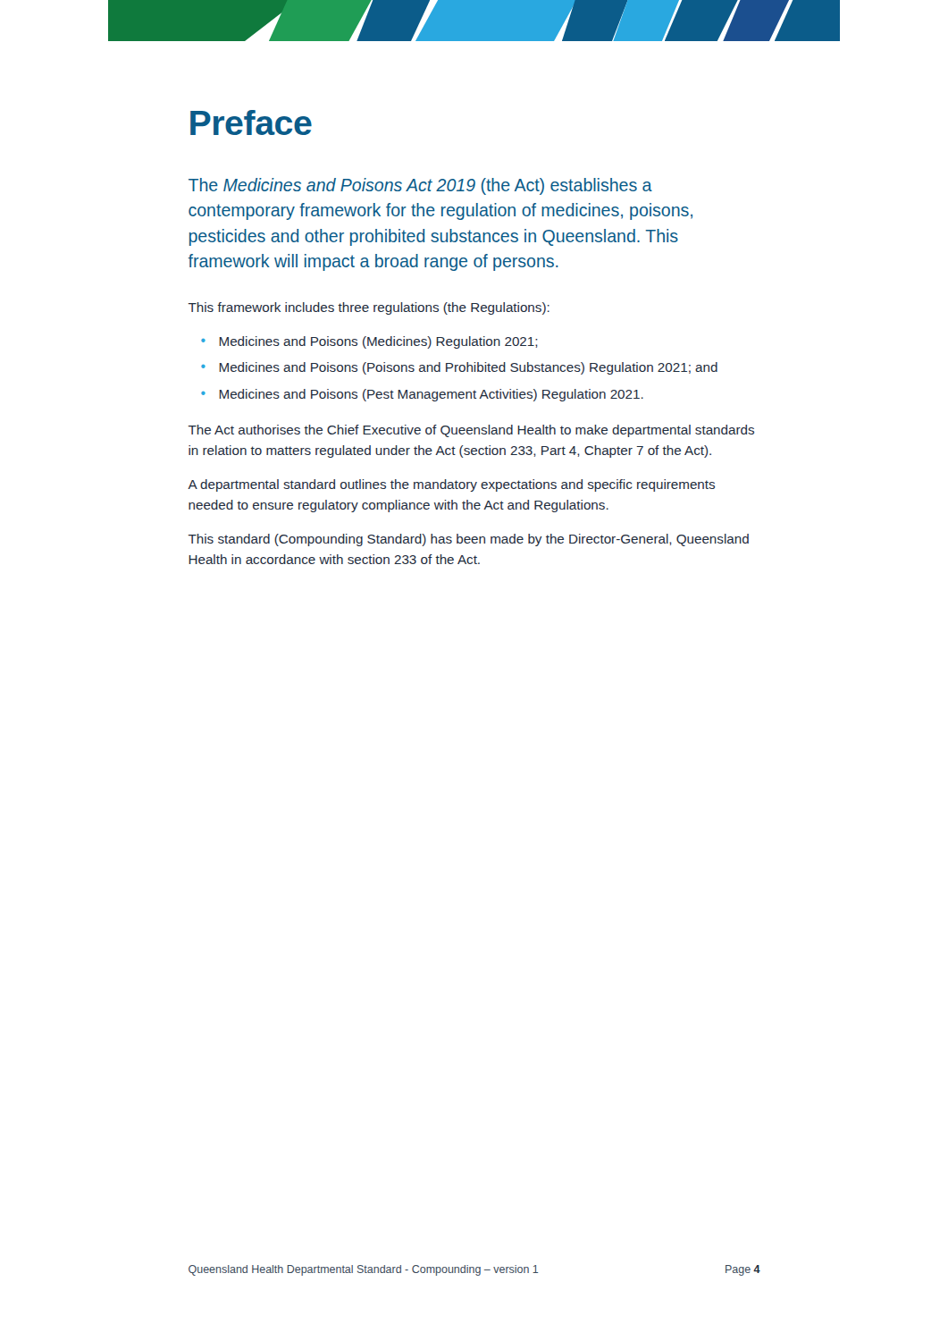Preface
The Medicines and Poisons Act 2019 (the Act) establishes a contemporary framework for the regulation of medicines, poisons, pesticides and other prohibited substances in Queensland. This framework will impact a broad range of persons.
This framework includes three regulations (the Regulations):
Medicines and Poisons (Medicines) Regulation 2021;
Medicines and Poisons (Poisons and Prohibited Substances) Regulation 2021; and
Medicines and Poisons (Pest Management Activities) Regulation 2021.
The Act authorises the Chief Executive of Queensland Health to make departmental standards in relation to matters regulated under the Act (section 233, Part 4, Chapter 7 of the Act).
A departmental standard outlines the mandatory expectations and specific requirements needed to ensure regulatory compliance with the Act and Regulations.
This standard (Compounding Standard) has been made by the Director-General, Queensland Health in accordance with section 233 of the Act.
Queensland Health Departmental Standard - Compounding – version 1 Page 4